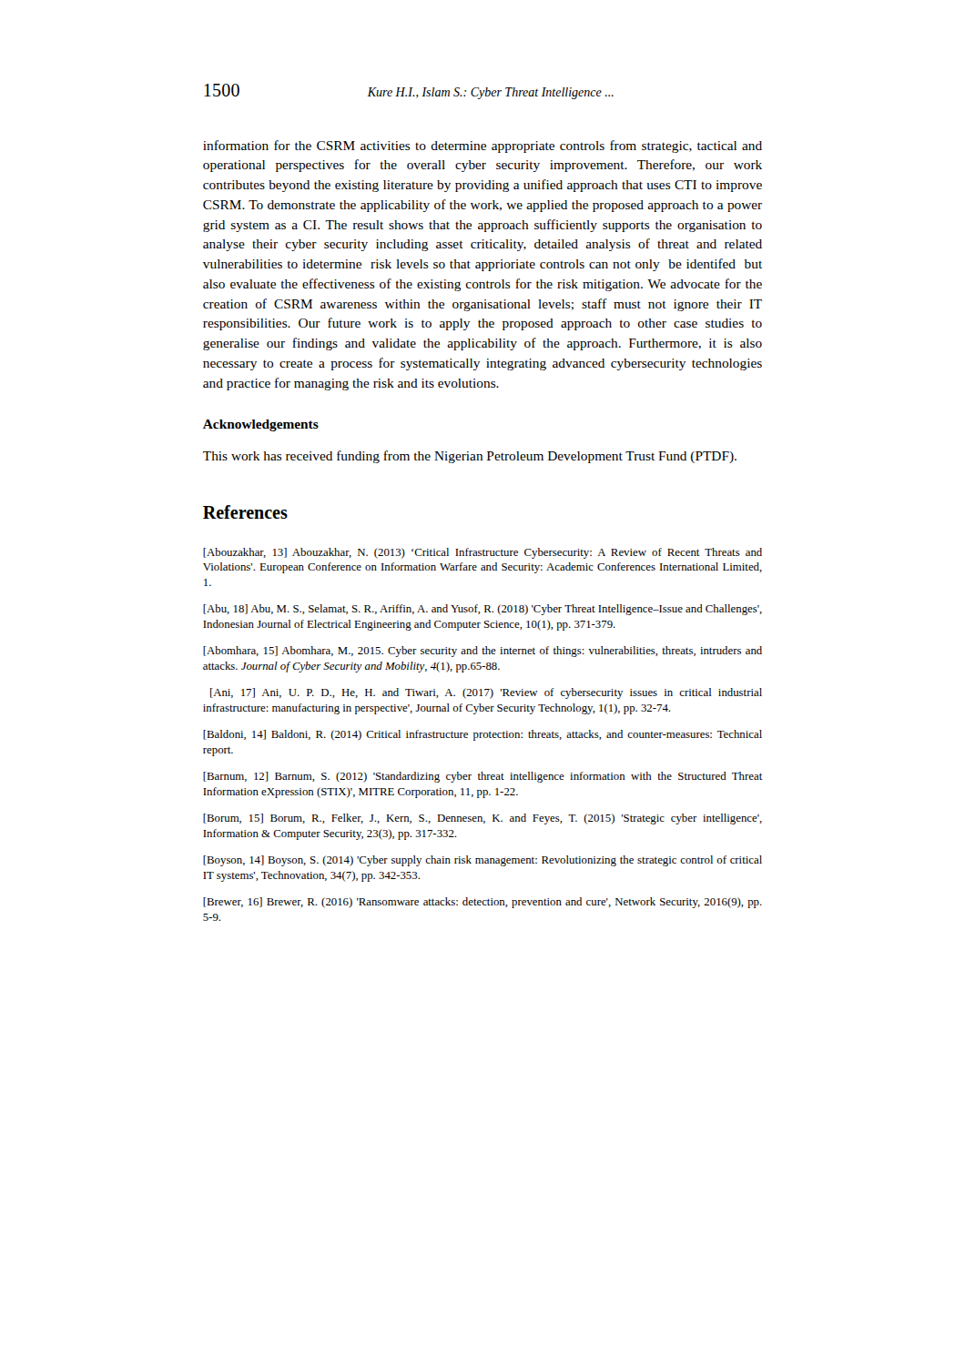1500
Kure H.I., Islam S.: Cyber Threat Intelligence ...
information for the CSRM activities to determine appropriate controls from strategic, tactical and operational perspectives for the overall cyber security improvement. Therefore, our work contributes beyond the existing literature by providing a unified approach that uses CTI to improve CSRM. To demonstrate the applicability of the work, we applied the proposed approach to a power grid system as a CI. The result shows that the approach sufficiently supports the organisation to analyse their cyber security including asset criticality, detailed analysis of threat and related vulnerabilities to idetermine risk levels so that apprioriate controls can not only be identifed but also evaluate the effectiveness of the existing controls for the risk mitigation. We advocate for the creation of CSRM awareness within the organisational levels; staff must not ignore their IT responsibilities. Our future work is to apply the proposed approach to other case studies to generalise our findings and validate the applicability of the approach. Furthermore, it is also necessary to create a process for systematically integrating advanced cybersecurity technologies and practice for managing the risk and its evolutions.
Acknowledgements
This work has received funding from the Nigerian Petroleum Development Trust Fund (PTDF).
References
[Abouzakhar, 13] Abouzakhar, N. (2013) ‘Critical Infrastructure Cybersecurity: A Review of Recent Threats and Violations'. European Conference on Information Warfare and Security: Academic Conferences International Limited, 1.
[Abu, 18] Abu, M. S., Selamat, S. R., Ariffin, A. and Yusof, R. (2018) 'Cyber Threat Intelligence–Issue and Challenges', Indonesian Journal of Electrical Engineering and Computer Science, 10(1), pp. 371-379.
[Abomhara, 15] Abomhara, M., 2015. Cyber security and the internet of things: vulnerabilities, threats, intruders and attacks. Journal of Cyber Security and Mobility, 4(1), pp.65-88.
[Ani, 17] Ani, U. P. D., He, H. and Tiwari, A. (2017) 'Review of cybersecurity issues in critical industrial infrastructure: manufacturing in perspective', Journal of Cyber Security Technology, 1(1), pp. 32-74.
[Baldoni, 14] Baldoni, R. (2014) Critical infrastructure protection: threats, attacks, and counter-measures: Technical report.
[Barnum, 12] Barnum, S. (2012) 'Standardizing cyber threat intelligence information with the Structured Threat Information eXpression (STIX)', MITRE Corporation, 11, pp. 1-22.
[Borum, 15] Borum, R., Felker, J., Kern, S., Dennesen, K. and Feyes, T. (2015) 'Strategic cyber intelligence', Information & Computer Security, 23(3), pp. 317-332.
[Boyson, 14] Boyson, S. (2014) 'Cyber supply chain risk management: Revolutionizing the strategic control of critical IT systems', Technovation, 34(7), pp. 342-353.
[Brewer, 16] Brewer, R. (2016) 'Ransomware attacks: detection, prevention and cure', Network Security, 2016(9), pp. 5-9.